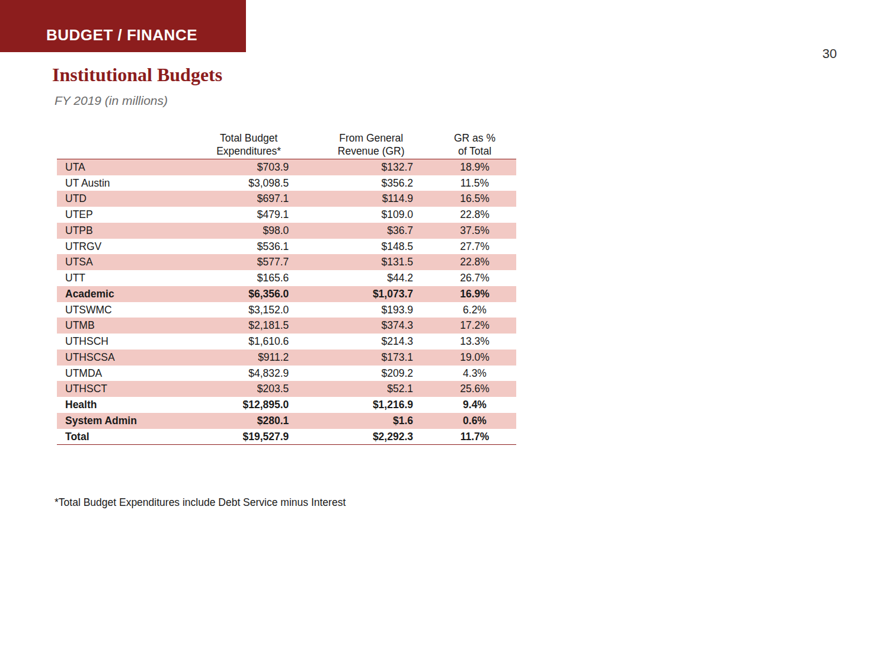BUDGET / FINANCE
30
Institutional Budgets
FY 2019 (in millions)
| | Total Budget Expenditures* | From General Revenue (GR) | GR as % of Total |
| --- | --- | --- | --- |
| UTA | $703.9 | $132.7 | 18.9% |
| UT Austin | $3,098.5 | $356.2 | 11.5% |
| UTD | $697.1 | $114.9 | 16.5% |
| UTEP | $479.1 | $109.0 | 22.8% |
| UTPB | $98.0 | $36.7 | 37.5% |
| UTRGV | $536.1 | $148.5 | 27.7% |
| UTSA | $577.7 | $131.5 | 22.8% |
| UTT | $165.6 | $44.2 | 26.7% |
| Academic | $6,356.0 | $1,073.7 | 16.9% |
| UTSWMC | $3,152.0 | $193.9 | 6.2% |
| UTMB | $2,181.5 | $374.3 | 17.2% |
| UTHSCH | $1,610.6 | $214.3 | 13.3% |
| UTHSCSA | $911.2 | $173.1 | 19.0% |
| UTMDA | $4,832.9 | $209.2 | 4.3% |
| UTHSCT | $203.5 | $52.1 | 25.6% |
| Health | $12,895.0 | $1,216.9 | 9.4% |
| System Admin | $280.1 | $1.6 | 0.6% |
| Total | $19,527.9 | $2,292.3 | 11.7% |
*Total Budget Expenditures include Debt Service minus Interest